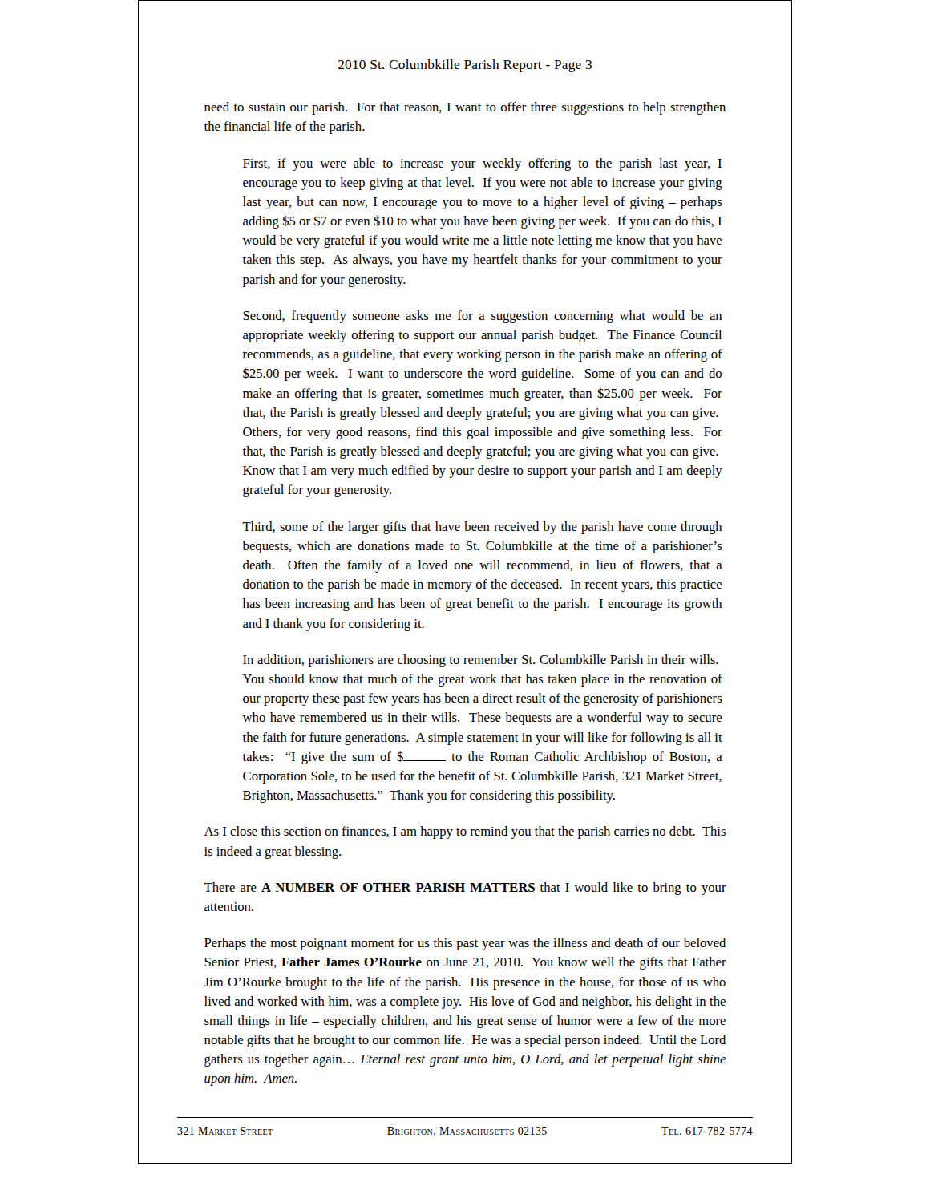2010 St. Columbkille Parish Report - Page 3
need to sustain our parish. For that reason, I want to offer three suggestions to help strengthen the financial life of the parish.
First, if you were able to increase your weekly offering to the parish last year, I encourage you to keep giving at that level. If you were not able to increase your giving last year, but can now, I encourage you to move to a higher level of giving – perhaps adding $5 or $7 or even $10 to what you have been giving per week. If you can do this, I would be very grateful if you would write me a little note letting me know that you have taken this step. As always, you have my heartfelt thanks for your commitment to your parish and for your generosity.
Second, frequently someone asks me for a suggestion concerning what would be an appropriate weekly offering to support our annual parish budget. The Finance Council recommends, as a guideline, that every working person in the parish make an offering of $25.00 per week. I want to underscore the word guideline. Some of you can and do make an offering that is greater, sometimes much greater, than $25.00 per week. For that, the Parish is greatly blessed and deeply grateful; you are giving what you can give. Others, for very good reasons, find this goal impossible and give something less. For that, the Parish is greatly blessed and deeply grateful; you are giving what you can give. Know that I am very much edified by your desire to support your parish and I am deeply grateful for your generosity.
Third, some of the larger gifts that have been received by the parish have come through bequests, which are donations made to St. Columbkille at the time of a parishioner’s death. Often the family of a loved one will recommend, in lieu of flowers, that a donation to the parish be made in memory of the deceased. In recent years, this practice has been increasing and has been of great benefit to the parish. I encourage its growth and I thank you for considering it.
In addition, parishioners are choosing to remember St. Columbkille Parish in their wills. You should know that much of the great work that has taken place in the renovation of our property these past few years has been a direct result of the generosity of parishioners who have remembered us in their wills. These bequests are a wonderful way to secure the faith for future generations. A simple statement in your will like for following is all it takes: “I give the sum of $ to the Roman Catholic Archbishop of Boston, a Corporation Sole, to be used for the benefit of St. Columbkille Parish, 321 Market Street, Brighton, Massachusetts.” Thank you for considering this possibility.
As I close this section on finances, I am happy to remind you that the parish carries no debt. This is indeed a great blessing.
There are A NUMBER OF OTHER PARISH MATTERS that I would like to bring to your attention.
Perhaps the most poignant moment for us this past year was the illness and death of our beloved Senior Priest, Father James O’Rourke on June 21, 2010. You know well the gifts that Father Jim O’Rourke brought to the life of the parish. His presence in the house, for those of us who lived and worked with him, was a complete joy. His love of God and neighbor, his delight in the small things in life – especially children, and his great sense of humor were a few of the more notable gifts that he brought to our common life. He was a special person indeed. Until the Lord gathers us together again… Eternal rest grant unto him, O Lord, and let perpetual light shine upon him. Amen.
321 Market Street Brighton, Massachusetts 02135 Tel. 617-782-5774